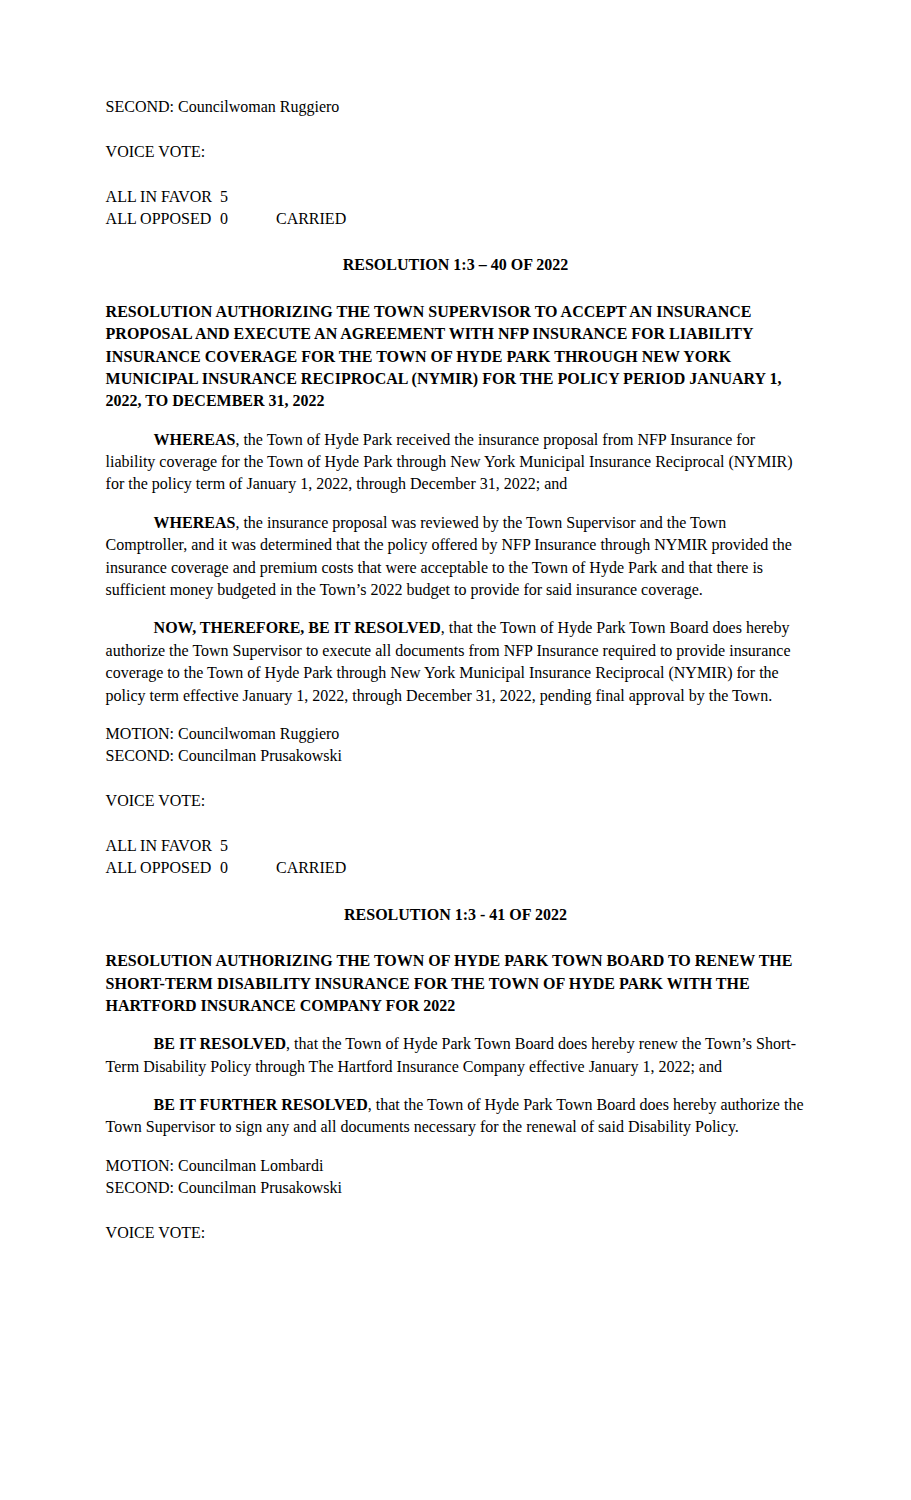SECOND: Councilwoman Ruggiero
VOICE VOTE:
| ALL IN FAVOR | 5 | |
| ALL OPPOSED | 0 | CARRIED |
RESOLUTION 1:3 – 40 OF 2022
RESOLUTION AUTHORIZING THE TOWN SUPERVISOR TO ACCEPT AN INSURANCE PROPOSAL AND EXECUTE AN AGREEMENT WITH NFP INSURANCE FOR LIABILITY INSURANCE COVERAGE FOR THE TOWN OF HYDE PARK THROUGH NEW YORK MUNICIPAL INSURANCE RECIPROCAL (NYMIR) FOR THE POLICY PERIOD JANUARY 1, 2022, TO DECEMBER 31, 2022
WHEREAS, the Town of Hyde Park received the insurance proposal from NFP Insurance for liability coverage for the Town of Hyde Park through New York Municipal Insurance Reciprocal (NYMIR) for the policy term of January 1, 2022, through December 31, 2022; and
WHEREAS, the insurance proposal was reviewed by the Town Supervisor and the Town Comptroller, and it was determined that the policy offered by NFP Insurance through NYMIR provided the insurance coverage and premium costs that were acceptable to the Town of Hyde Park and that there is sufficient money budgeted in the Town’s 2022 budget to provide for said insurance coverage.
NOW, THEREFORE, BE IT RESOLVED, that the Town of Hyde Park Town Board does hereby authorize the Town Supervisor to execute all documents from NFP Insurance required to provide insurance coverage to the Town of Hyde Park through New York Municipal Insurance Reciprocal (NYMIR) for the policy term effective January 1, 2022, through December 31, 2022, pending final approval by the Town.
MOTION: Councilwoman Ruggiero
SECOND: Councilman Prusakowski
VOICE VOTE:
| ALL IN FAVOR | 5 | |
| ALL OPPOSED | 0 | CARRIED |
RESOLUTION 1:3 - 41 OF 2022
RESOLUTION AUTHORIZING THE TOWN OF HYDE PARK TOWN BOARD TO RENEW THE SHORT-TERM DISABILITY INSURANCE FOR THE TOWN OF HYDE PARK WITH THE HARTFORD INSURANCE COMPANY FOR 2022
BE IT RESOLVED, that the Town of Hyde Park Town Board does hereby renew the Town’s Short-Term Disability Policy through The Hartford Insurance Company effective January 1, 2022; and
BE IT FURTHER RESOLVED, that the Town of Hyde Park Town Board does hereby authorize the Town Supervisor to sign any and all documents necessary for the renewal of said Disability Policy.
MOTION: Councilman Lombardi
SECOND: Councilman Prusakowski
VOICE VOTE: